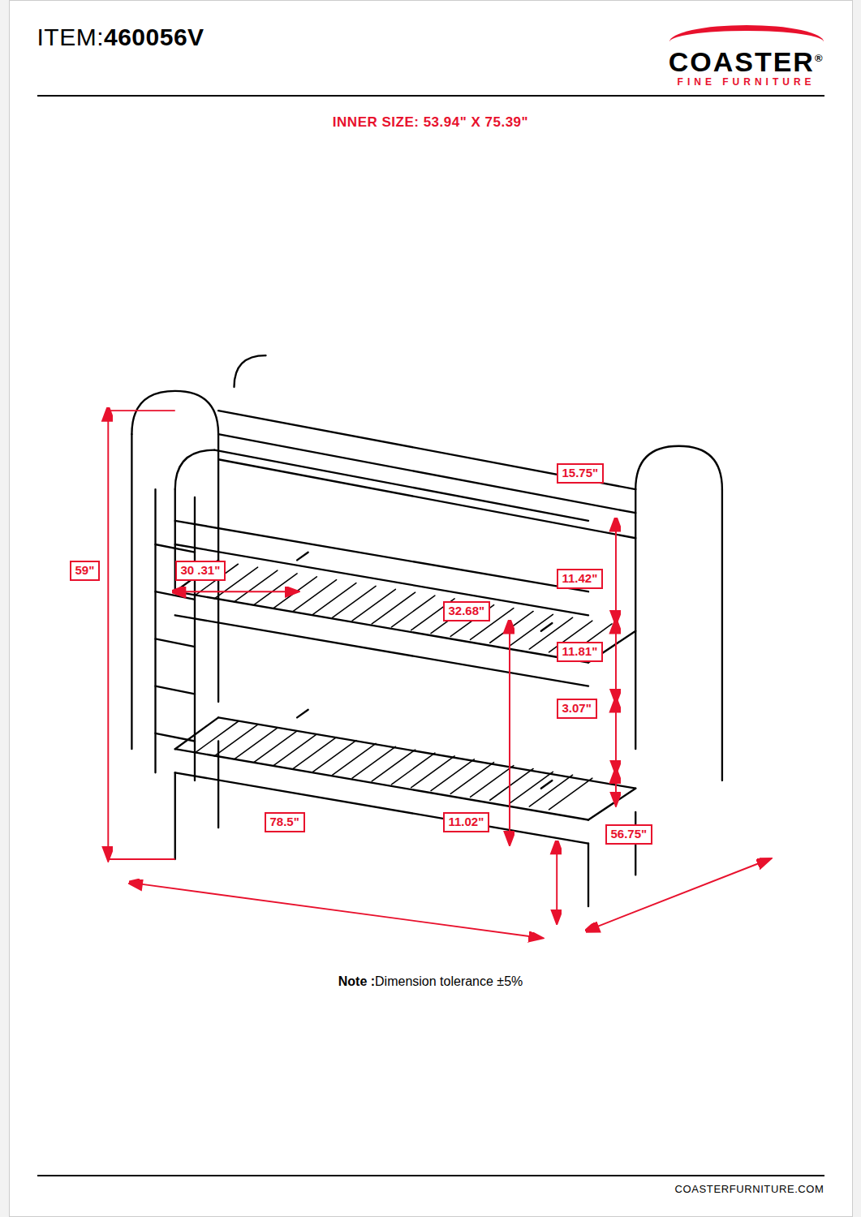ITEM: 460056V
COASTER®
FINE FURNITURE
INNER SIZE: 53.94" X 75.39"
59" 30 .31" 15.75" 11.42" 11.81" 3.07" 32.68" 78.5" 11.02" 56.75"
Note : Dimension tolerance ±5%
COASTERFURNITURE.COM